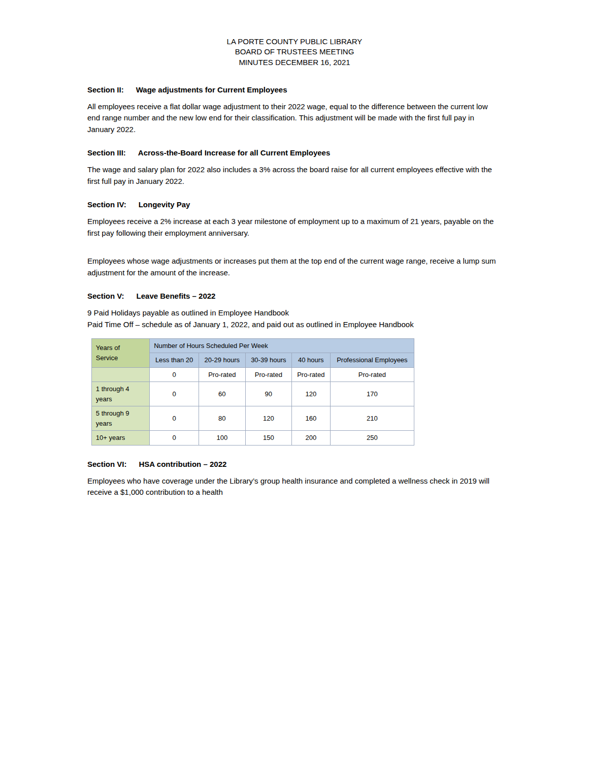LA PORTE COUNTY PUBLIC LIBRARY
BOARD OF TRUSTEES MEETING
MINUTES DECEMBER 16, 2021
Section II: Wage adjustments for Current Employees
All employees receive a flat dollar wage adjustment to their 2022 wage, equal to the difference between the current low end range number and the new low end for their classification. This adjustment will be made with the first full pay in January 2022.
Section III: Across-the-Board Increase for all Current Employees
The wage and salary plan for 2022 also includes a 3% across the board raise for all current employees effective with the first full pay in January 2022.
Section IV: Longevity Pay
Employees receive a 2% increase at each 3 year milestone of employment up to a maximum of 21 years, payable on the first pay following their employment anniversary.
Employees whose wage adjustments or increases put them at the top end of the current wage range, receive a lump sum adjustment for the amount of the increase.
Section V: Leave Benefits – 2022
9 Paid Holidays payable as outlined in Employee Handbook
Paid Time Off – schedule as of January 1, 2022, and paid out as outlined in Employee Handbook
| Years of Service | Number of Hours Scheduled Per Week |
| --- | --- |
| Less than 20 | 20-29 hours | 30-39 hours | 40 hours | Professional Employees |
| | 0 | Pro-rated | Pro-rated | Pro-rated | Pro-rated |
| 1 through 4 years | 0 | 60 | 90 | 120 | 170 |
| 5 through 9 years | 0 | 80 | 120 | 160 | 210 |
| 10+ years | 0 | 100 | 150 | 200 | 250 |
Section VI: HSA contribution – 2022
Employees who have coverage under the Library’s group health insurance and completed a wellness check in 2019 will receive a $1,000 contribution to a health